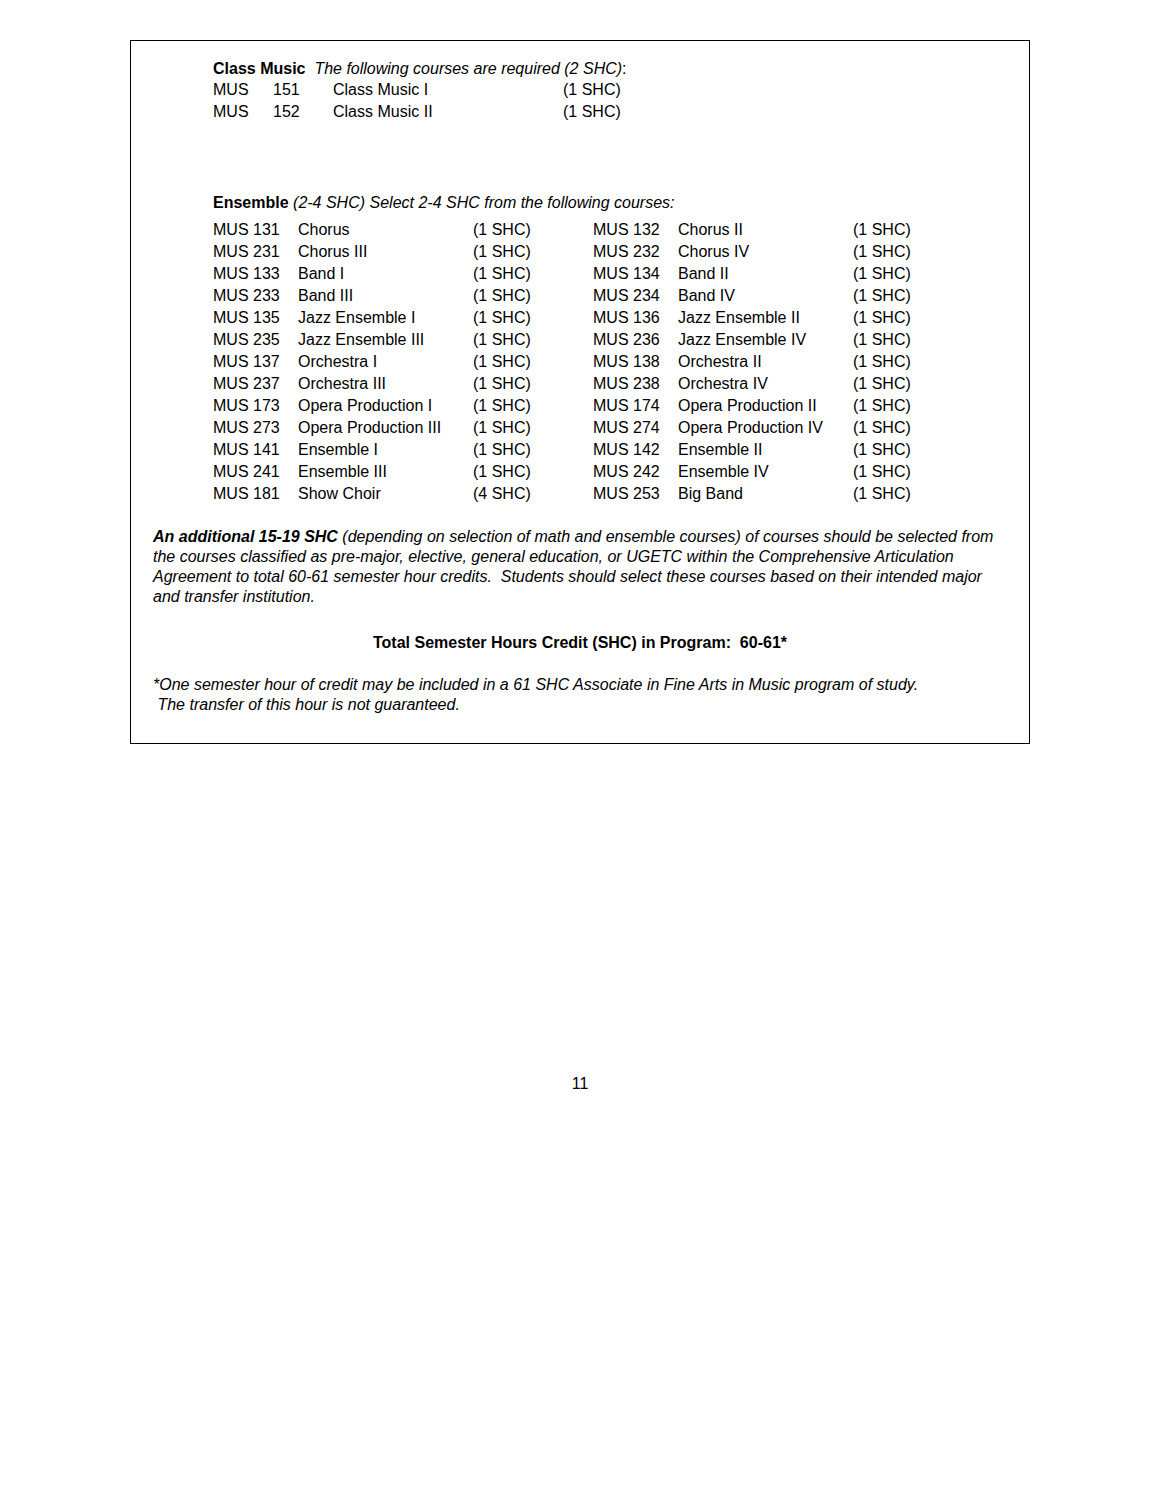Class Music
The following courses are required (2 SHC):
| MUS | 151 | Class Music I | (1 SHC) |
| MUS | 152 | Class Music II | (1 SHC) |
Ensemble
(2-4 SHC) Select 2-4 SHC from the following courses:
| MUS 131 | Chorus | (1 SHC) | MUS 132 | Chorus II | (1 SHC) |
| MUS 231 | Chorus III | (1 SHC) | MUS 232 | Chorus IV | (1 SHC) |
| MUS 133 | Band I | (1 SHC) | MUS 134 | Band II | (1 SHC) |
| MUS 233 | Band III | (1 SHC) | MUS 234 | Band IV | (1 SHC) |
| MUS 135 | Jazz Ensemble I | (1 SHC) | MUS 136 | Jazz Ensemble II | (1 SHC) |
| MUS 235 | Jazz Ensemble III | (1 SHC) | MUS 236 | Jazz Ensemble IV | (1 SHC) |
| MUS 137 | Orchestra I | (1 SHC) | MUS 138 | Orchestra II | (1 SHC) |
| MUS 237 | Orchestra III | (1 SHC) | MUS 238 | Orchestra IV | (1 SHC) |
| MUS 173 | Opera Production I | (1 SHC) | MUS 174 | Opera Production II | (1 SHC) |
| MUS 273 | Opera Production III | (1 SHC) | MUS 274 | Opera Production IV | (1 SHC) |
| MUS 141 | Ensemble I | (1 SHC) | MUS 142 | Ensemble II | (1 SHC) |
| MUS 241 | Ensemble III | (1 SHC) | MUS 242 | Ensemble IV | (1 SHC) |
| MUS 181 | Show Choir | (4 SHC) | MUS 253 | Big Band | (1 SHC) |
An additional 15-19 SHC (depending on selection of math and ensemble courses) of courses should be selected from the courses classified as pre-major, elective, general education, or UGETC within the Comprehensive Articulation Agreement to total 60-61 semester hour credits. Students should select these courses based on their intended major and transfer institution.
Total Semester Hours Credit (SHC) in Program: 60-61*
*One semester hour of credit may be included in a 61 SHC Associate in Fine Arts in Music program of study.
The transfer of this hour is not guaranteed.
11